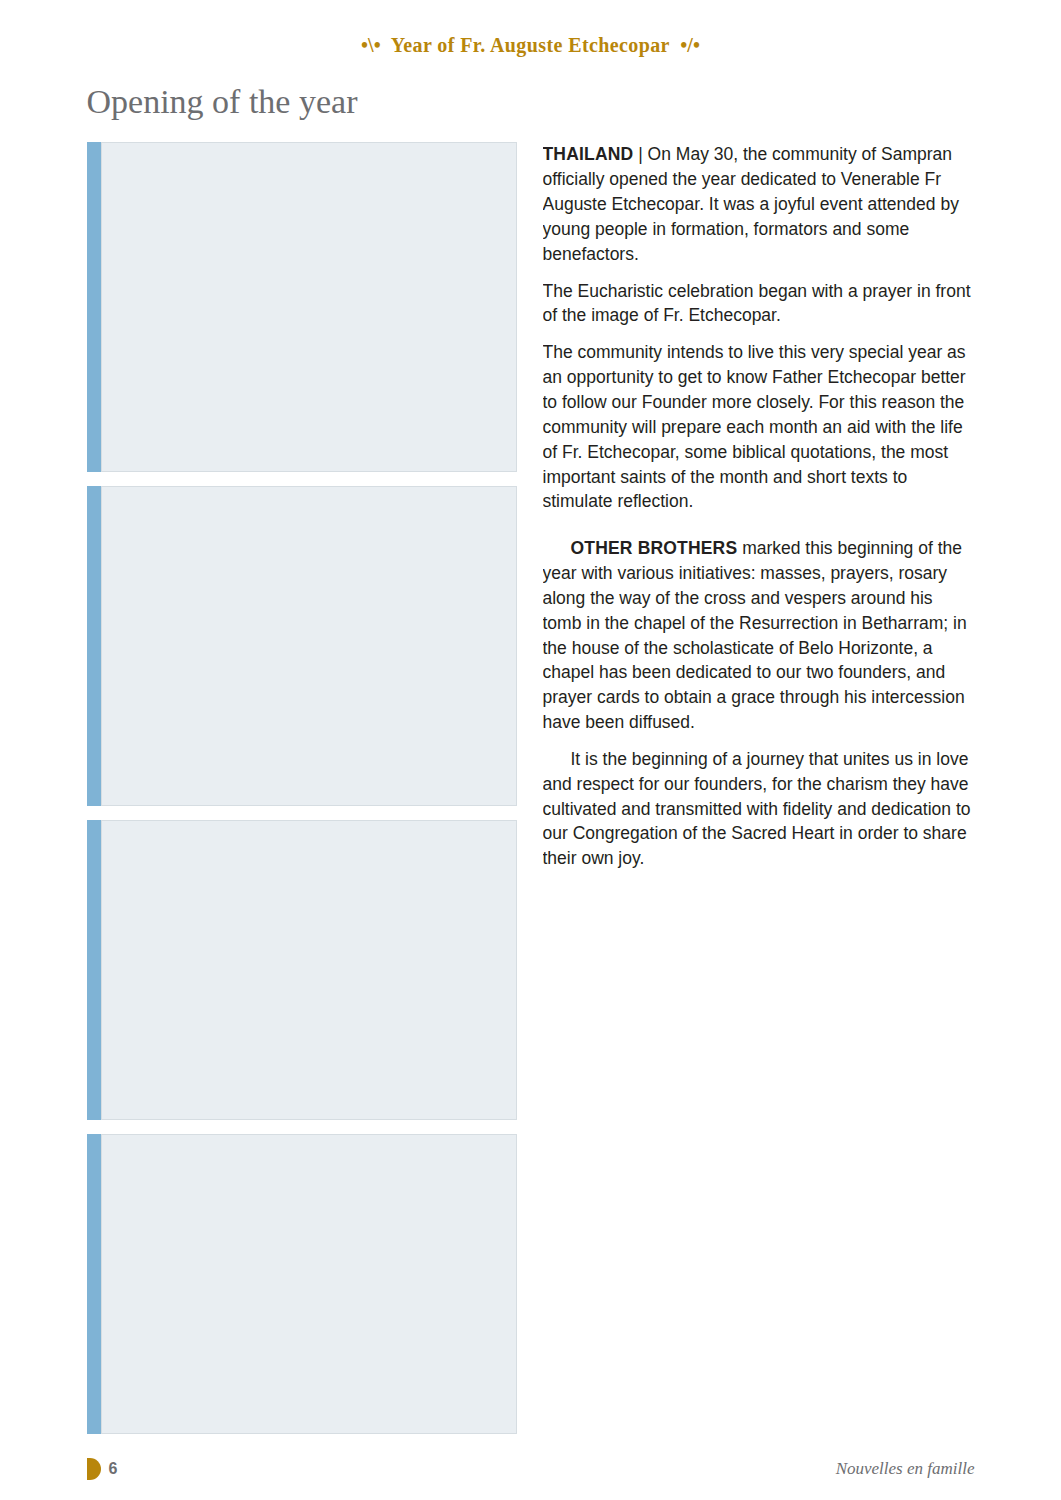•\• Year of Fr. Auguste Etchecopar •/•
Opening of the year
THAILAND | On May 30, the community of Sampran officially opened the year dedicated to Venerable Fr Auguste Etchecopar. It was a joyful event attended by young people in formation, formators and some benefactors.
The Eucharistic celebration began with a prayer in front of the image of Fr. Etchecopar.
The community intends to live this very special year as an opportunity to get to know Father Etchecopar better to follow our Founder more closely. For this reason the community will prepare each month an aid with the life of Fr. Etchecopar, some biblical quotations, the most important saints of the month and short texts to stimulate reflection.
OTHER BROTHERS marked this beginning of the year with various initiatives: masses, prayers, rosary along the way of the cross and vespers around his tomb in the chapel of the Resurrection in Betharram; in the house of the scholasticate of Belo Horizonte, a chapel has been dedicated to our two founders, and prayer cards to obtain a grace through his intercession have been diffused.
It is the beginning of a journey that unites us in love and respect for our founders, for the charism they have cultivated and transmitted with fidelity and dedication to our Congregation of the Sacred Heart in order to share their own joy.
6
Nouvelles en famille